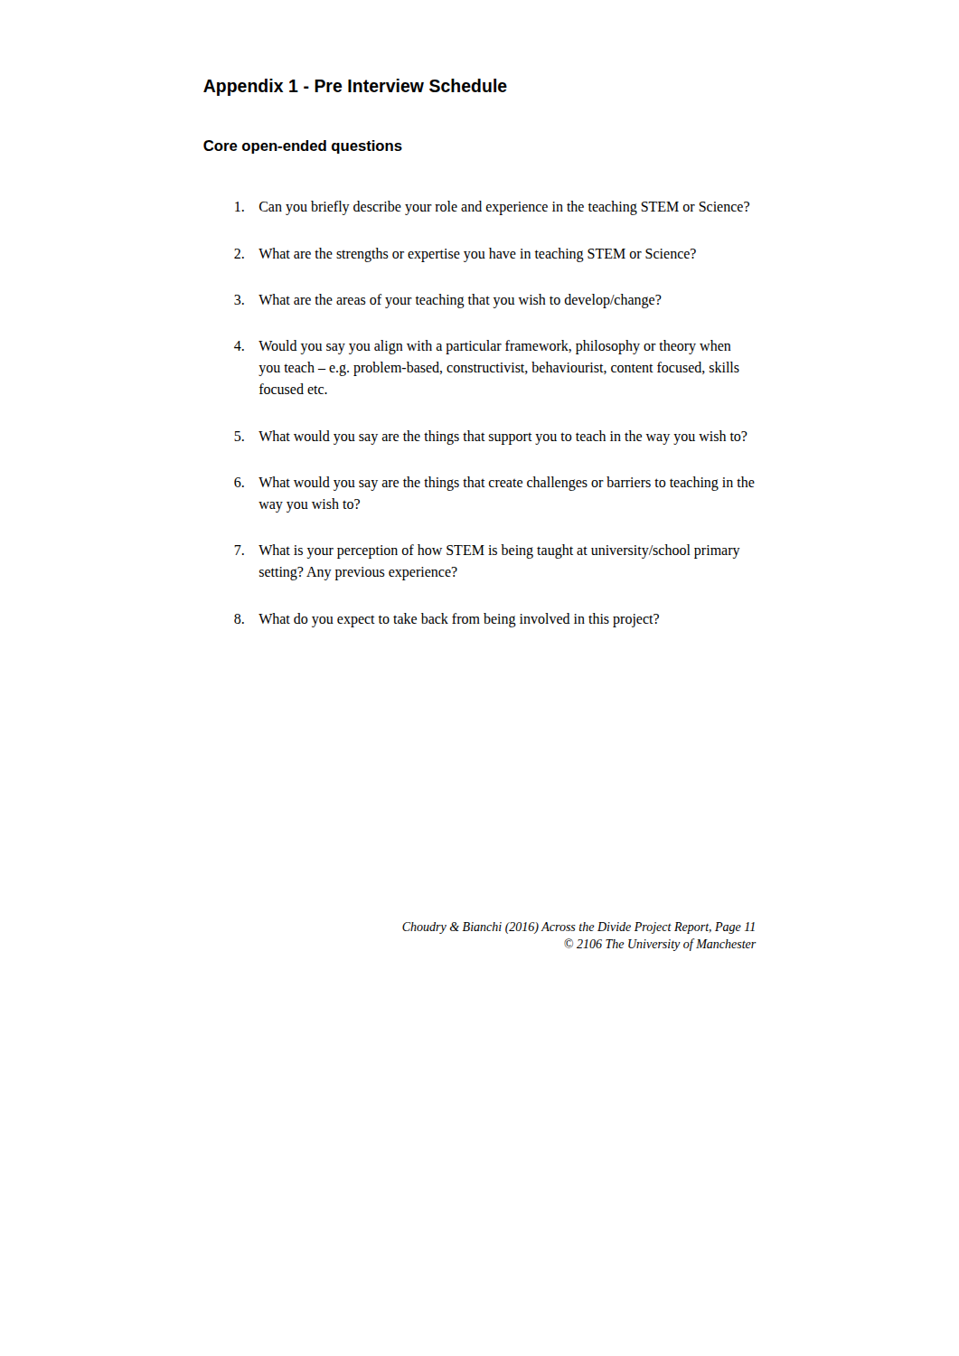Appendix 1 - Pre Interview Schedule
Core open-ended questions
Can you briefly describe your role and experience in the teaching STEM or Science?
What are the strengths or expertise you have in teaching STEM or Science?
What are the areas of your teaching that you wish to develop/change?
Would you say you align with a particular framework, philosophy or theory when you teach – e.g. problem-based, constructivist, behaviourist, content focused, skills focused etc.
What would you say are the things that support you to teach in the way you wish to?
What would you say are the things that create challenges or barriers to teaching in the way you wish to?
What is your perception of how STEM is being taught at university/school primary setting? Any previous experience?
What do you expect to take back from being involved in this project?
Choudry & Bianchi (2016) Across the Divide Project Report, Page 11
© 2106 The University of Manchester